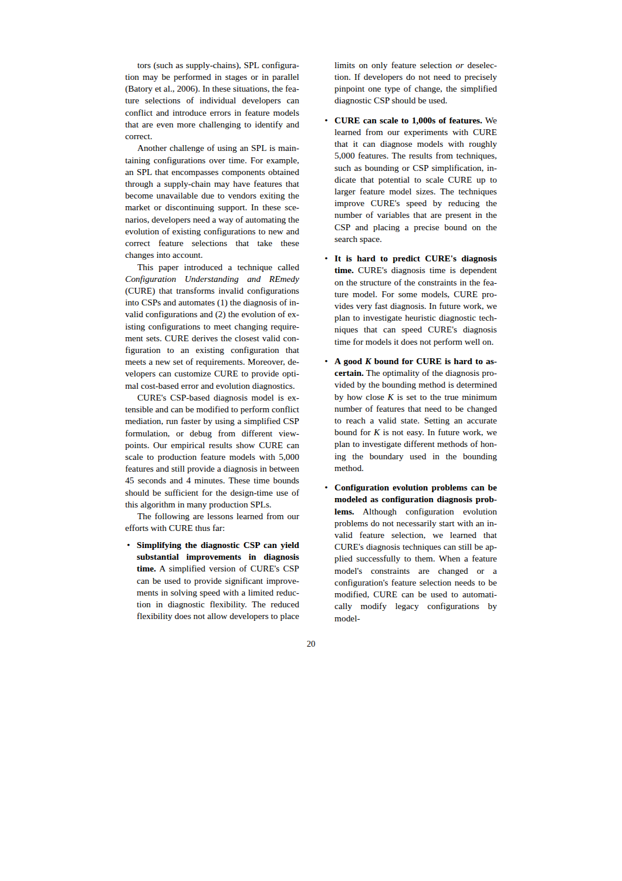tors (such as supply-chains), SPL configuration may be performed in stages or in parallel (Batory et al., 2006). In these situations, the feature selections of individual developers can conflict and introduce errors in feature models that are even more challenging to identify and correct.
Another challenge of using an SPL is maintaining configurations over time. For example, an SPL that encompasses components obtained through a supply-chain may have features that become unavailable due to vendors exiting the market or discontinuing support. In these scenarios, developers need a way of automating the evolution of existing configurations to new and correct feature selections that take these changes into account.
This paper introduced a technique called Configuration Understanding and REmedy (CURE) that transforms invalid configurations into CSPs and automates (1) the diagnosis of invalid configurations and (2) the evolution of existing configurations to meet changing requirement sets. CURE derives the closest valid configuration to an existing configuration that meets a new set of requirements. Moreover, developers can customize CURE to provide optimal cost-based error and evolution diagnostics.
CURE's CSP-based diagnosis model is extensible and can be modified to perform conflict mediation, run faster by using a simplified CSP formulation, or debug from different viewpoints. Our empirical results show CURE can scale to production feature models with 5,000 features and still provide a diagnosis in between 45 seconds and 4 minutes. These time bounds should be sufficient for the design-time use of this algorithm in many production SPLs.
The following are lessons learned from our efforts with CURE thus far:
Simplifying the diagnostic CSP can yield substantial improvements in diagnosis time. A simplified version of CURE's CSP can be used to provide significant improvements in solving speed with a limited reduction in diagnostic flexibility. The reduced flexibility does not allow developers to place limits on only feature selection or deselection. If developers do not need to precisely pinpoint one type of change, the simplified diagnostic CSP should be used.
CURE can scale to 1,000s of features. We learned from our experiments with CURE that it can diagnose models with roughly 5,000 features. The results from techniques, such as bounding or CSP simplification, indicate that potential to scale CURE up to larger feature model sizes. The techniques improve CURE's speed by reducing the number of variables that are present in the CSP and placing a precise bound on the search space.
It is hard to predict CURE's diagnosis time. CURE's diagnosis time is dependent on the structure of the constraints in the feature model. For some models, CURE provides very fast diagnosis. In future work, we plan to investigate heuristic diagnostic techniques that can speed CURE's diagnosis time for models it does not perform well on.
A good K bound for CURE is hard to ascertain. The optimality of the diagnosis provided by the bounding method is determined by how close K is set to the true minimum number of features that need to be changed to reach a valid state. Setting an accurate bound for K is not easy. In future work, we plan to investigate different methods of honing the boundary used in the bounding method.
Configuration evolution problems can be modeled as configuration diagnosis problems. Although configuration evolution problems do not necessarily start with an invalid feature selection, we learned that CURE's diagnosis techniques can still be applied successfully to them. When a feature model's constraints are changed or a configuration's feature selection needs to be modified, CURE can be used to automatically modify legacy configurations by model-
20